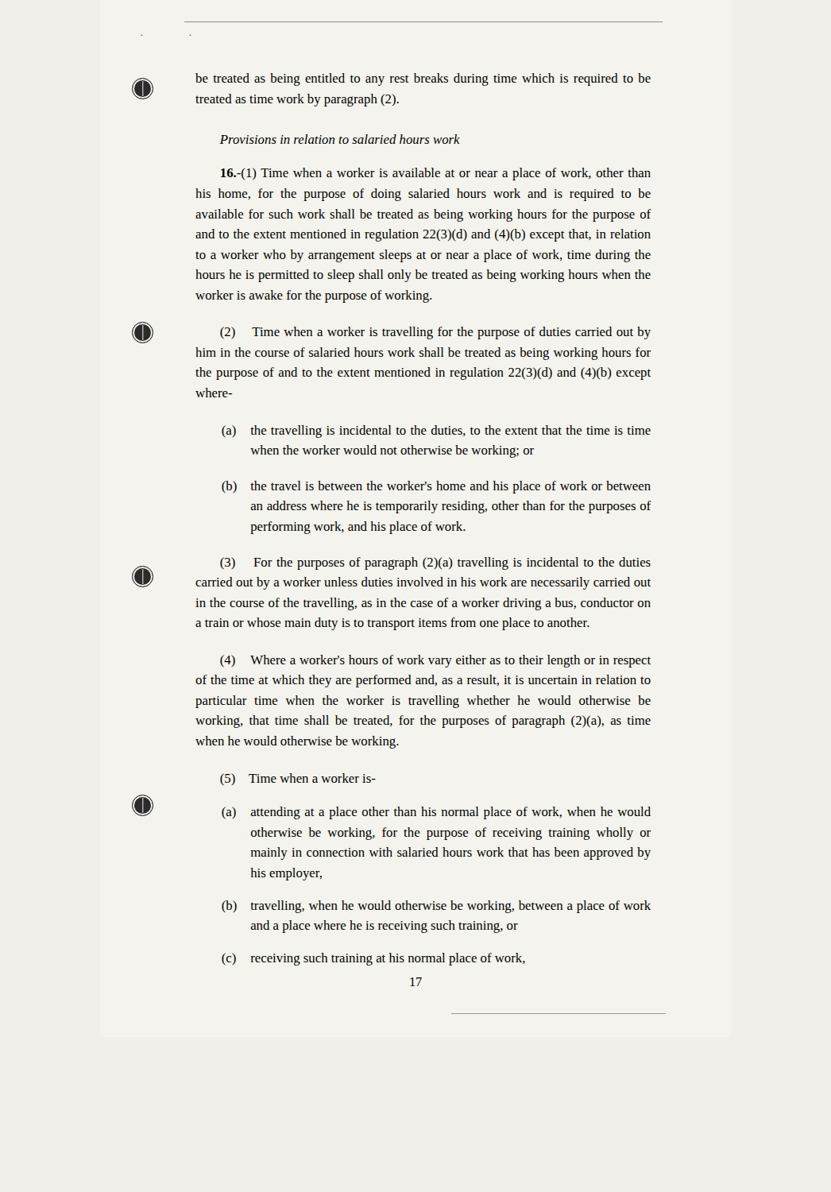· ·
be treated as being entitled to any rest breaks during time which is required to be treated as time work by paragraph (2).
Provisions in relation to salaried hours work
16.-(1) Time when a worker is available at or near a place of work, other than his home, for the purpose of doing salaried hours work and is required to be available for such work shall be treated as being working hours for the purpose of and to the extent mentioned in regulation 22(3)(d) and (4)(b) except that, in relation to a worker who by arrangement sleeps at or near a place of work, time during the hours he is permitted to sleep shall only be treated as being working hours when the worker is awake for the purpose of working.
(2) Time when a worker is travelling for the purpose of duties carried out by him in the course of salaried hours work shall be treated as being working hours for the purpose of and to the extent mentioned in regulation 22(3)(d) and (4)(b) except where-
(a) the travelling is incidental to the duties, to the extent that the time is time when the worker would not otherwise be working; or
(b) the travel is between the worker's home and his place of work or between an address where he is temporarily residing, other than for the purposes of performing work, and his place of work.
(3) For the purposes of paragraph (2)(a) travelling is incidental to the duties carried out by a worker unless duties involved in his work are necessarily carried out in the course of the travelling, as in the case of a worker driving a bus, conductor on a train or whose main duty is to transport items from one place to another.
(4) Where a worker's hours of work vary either as to their length or in respect of the time at which they are performed and, as a result, it is uncertain in relation to particular time when the worker is travelling whether he would otherwise be working, that time shall be treated, for the purposes of paragraph (2)(a), as time when he would otherwise be working.
(5) Time when a worker is-
(a) attending at a place other than his normal place of work, when he would otherwise be working, for the purpose of receiving training wholly or mainly in connection with salaried hours work that has been approved by his employer,
(b) travelling, when he would otherwise be working, between a place of work and a place where he is receiving such training, or
(c) receiving such training at his normal place of work,
17